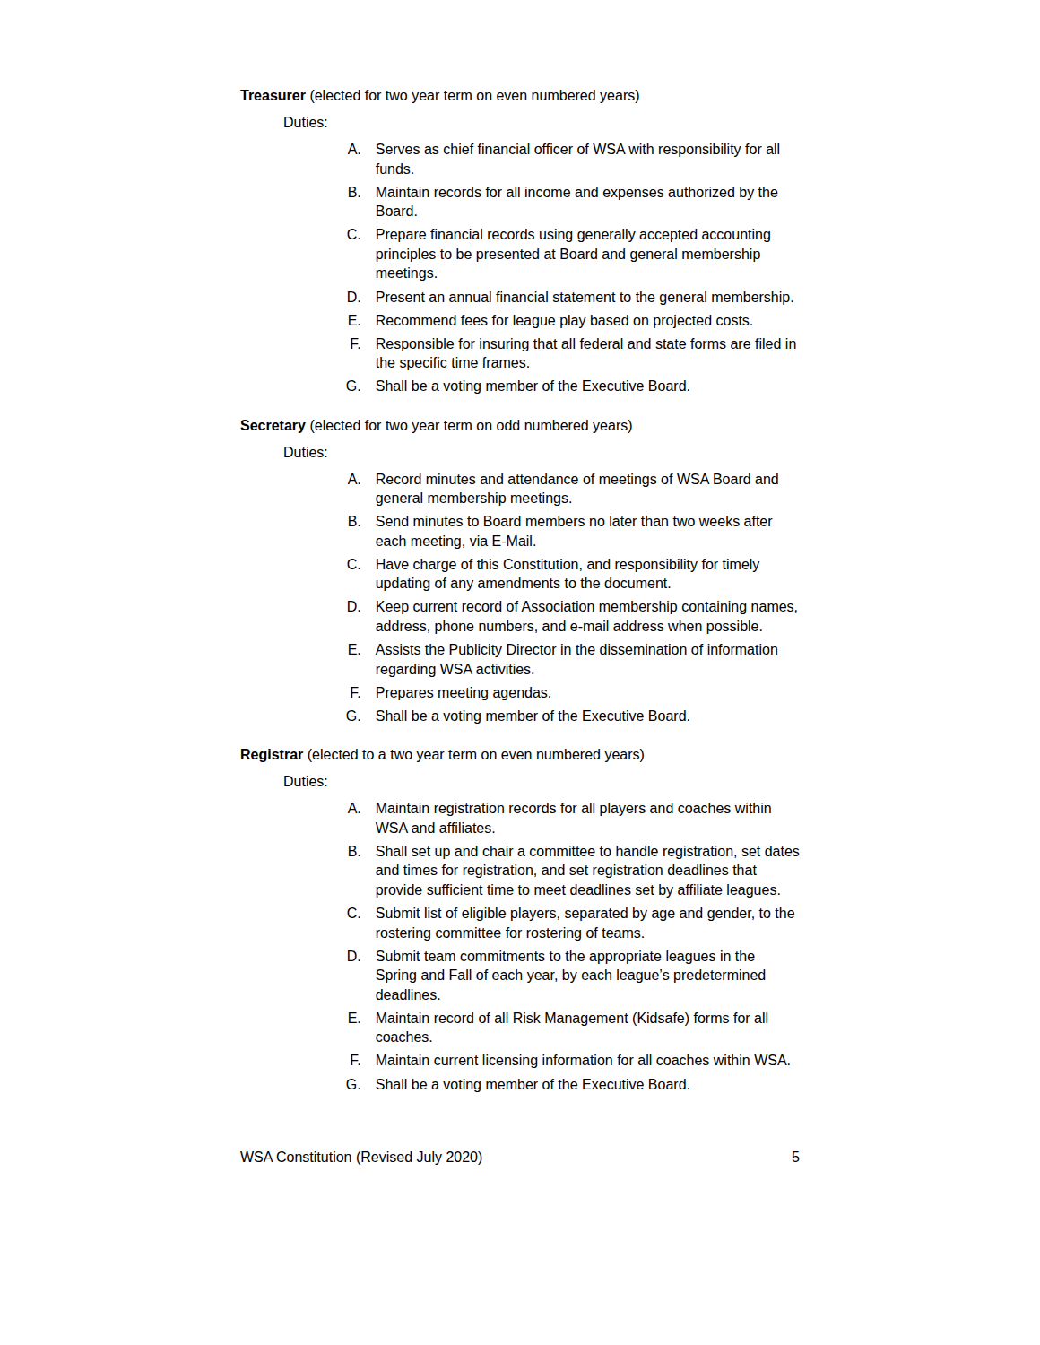Treasurer (elected for two year term on even numbered years)
Duties:
Serves as chief financial officer of WSA with responsibility for all funds.
Maintain records for all income and expenses authorized by the Board.
Prepare financial records using generally accepted accounting principles to be presented at Board and general membership meetings.
Present an annual financial statement to the general membership.
Recommend fees for league play based on projected costs.
Responsible for insuring that all federal and state forms are filed in the specific time frames.
Shall be a voting member of the Executive Board.
Secretary (elected for two year term on odd numbered years)
Duties:
Record minutes and attendance of meetings of WSA Board and general membership meetings.
Send minutes to Board members no later than two weeks after each meeting, via E-Mail.
Have charge of this Constitution, and responsibility for timely updating of any amendments to the document.
Keep current record of Association membership containing names, address, phone numbers, and e-mail address when possible.
Assists the Publicity Director in the dissemination of information regarding WSA activities.
Prepares meeting agendas.
Shall be a voting member of the Executive Board.
Registrar (elected to a two year term on even numbered years)
Duties:
Maintain registration records for all players and coaches within WSA and affiliates.
Shall set up and chair a committee to handle registration, set dates and times for registration, and set registration deadlines that provide sufficient time to meet deadlines set by affiliate leagues.
Submit list of eligible players, separated by age and gender, to the rostering committee for rostering of teams.
Submit team commitments to the appropriate leagues in the Spring and Fall of each year, by each league’s predetermined deadlines.
Maintain record of all Risk Management (Kidsafe) forms for all coaches.
Maintain current licensing information for all coaches within WSA.
Shall be a voting member of the Executive Board.
WSA Constitution (Revised July 2020)
5